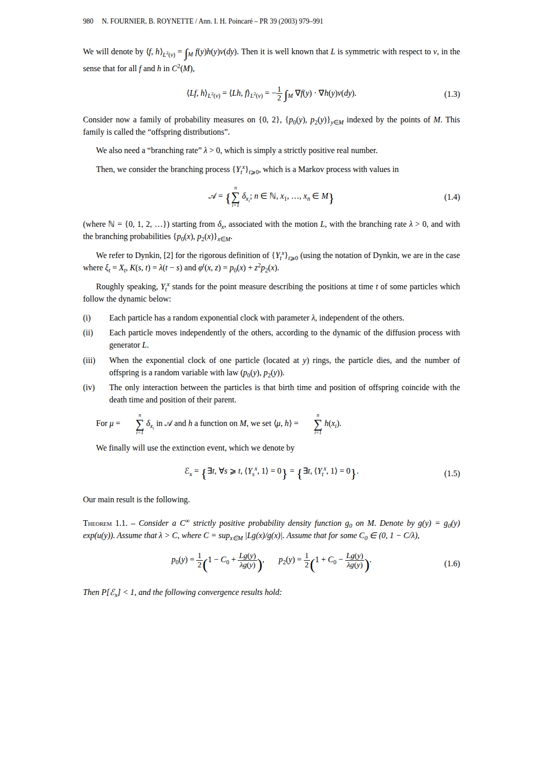980 N. FOURNIER, B. ROYNETTE / Ann. I. H. Poincaré – PR 39 (2003) 979–991
We will denote by ⟨f, h⟩L2(ν) = ∫M f(y)h(y)ν(dy). Then it is well known that L is symmetric with respect to ν, in the sense that for all f and h in C2(M),
⟨Lf, h⟩L2(ν) = ⟨Lh, f⟩L2(ν) = −12 ∫M ∇f(y) · ∇h(y)ν(dy). (1.3)
Consider now a family of probability measures on {0, 2}, {p0(y), p2(y)}y∈M indexed by the points of M. This family is called the “offspring distributions”.
We also need a “branching rate” λ > 0, which is simply a strictly positive real number.
Then, we consider the branching process {Ytx}t⩾0, which is a Markov process with values in
𝒜 = {n∑i=1 δxi; n ∈ ℕ, x1, …, xn ∈ M} (1.4)
(where ℕ = {0, 1, 2, …}) starting from δx, associated with the motion L, with the branching rate λ > 0, and with the branching probabilities {p0(x), p2(x)}x∈M.
We refer to Dynkin, [2] for the rigorous definition of {Ytx}t⩾0 (using the notation of Dynkin, we are in the case where ξt = Xt, K(s, t) = λ(t − s) and φt(x, z) = p0(x) + z2p2(x).
Roughly speaking, Ytx stands for the point measure describing the positions at time t of some particles which follow the dynamic below:
(i) Each particle has a random exponential clock with parameter λ, independent of the others.
(ii) Each particle moves independently of the others, according to the dynamic of the diffusion process with generator L.
(iii) When the exponential clock of one particle (located at y) rings, the particle dies, and the number of offspring is a random variable with law (p0(y), p2(y)).
(iv) The only interaction between the particles is that birth time and position of offspring coincide with the death time and position of their parent.
For μ = n∑i=1 δxi in 𝒜 and h a function on M, we set ⟨μ, h⟩ = n∑i=1 h(xi).
We finally will use the extinction event, which we denote by
ℰx = {∃t, ∀s ⩾ t, ⟨Ysx, 1⟩ = 0} = {∃t, ⟨Ytx, 1⟩ = 0}. (1.5)
Our main result is the following.
Theorem 1.1. – Consider a C∞ strictly positive probability density function g0 on M. Denote by g(y) = g0(y) exp(u(y)). Assume that λ > C, where C = supx∈M |Lg(x)/g(x)|. Assume that for some C0 ∈ (0, 1 − C/λ),
p0(y) = 12(1 − C0 + Lg(y) λg(y)), p2(y) = 12(1 + C0 − Lg(y) λg(y)). (1.6)
Then P[ℰx] < 1, and the following convergence results hold: